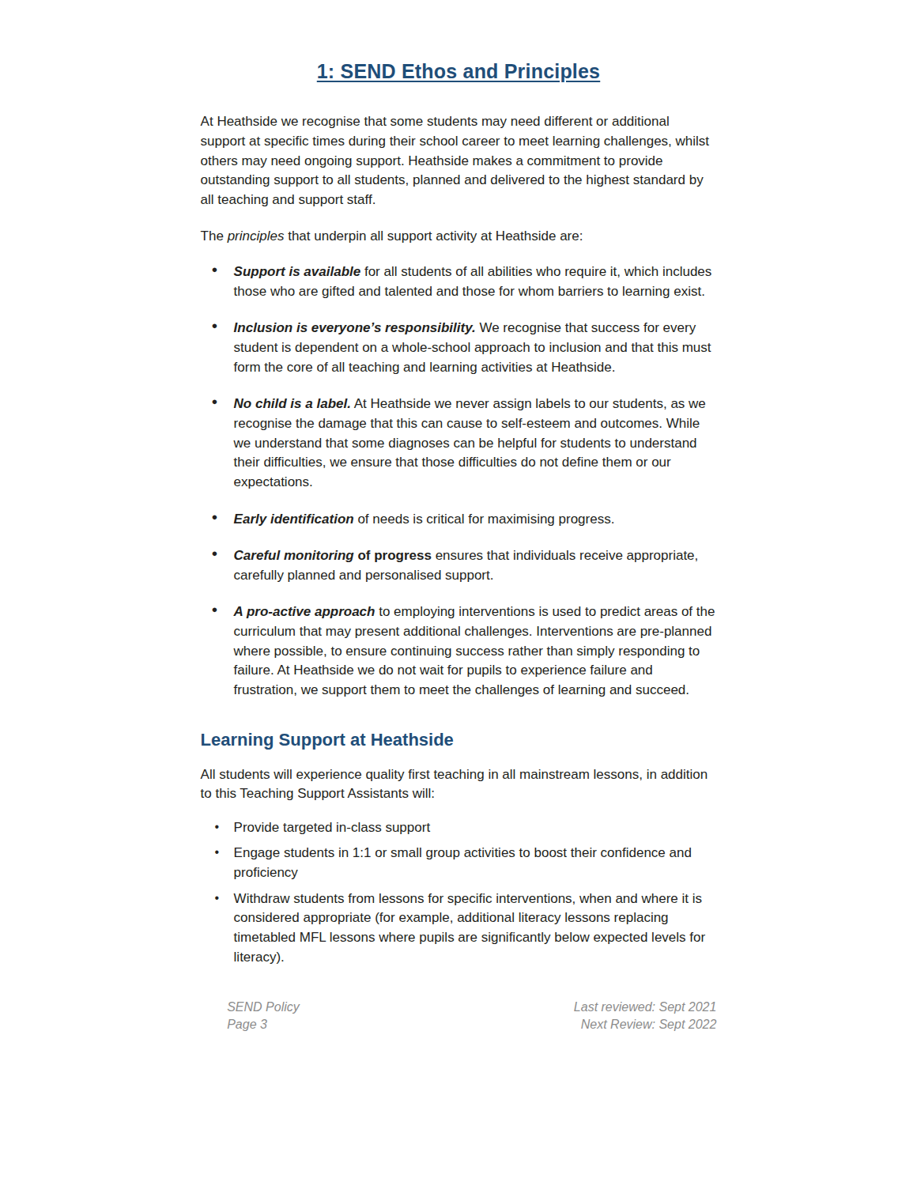1: SEND Ethos and Principles
At Heathside we recognise that some students may need different or additional support at specific times during their school career to meet learning challenges, whilst others may need ongoing support. Heathside makes a commitment to provide outstanding support to all students, planned and delivered to the highest standard by all teaching and support staff.
The principles that underpin all support activity at Heathside are:
Support is available for all students of all abilities who require it, which includes those who are gifted and talented and those for whom barriers to learning exist.
Inclusion is everyone’s responsibility. We recognise that success for every student is dependent on a whole-school approach to inclusion and that this must form the core of all teaching and learning activities at Heathside.
No child is a label. At Heathside we never assign labels to our students, as we recognise the damage that this can cause to self-esteem and outcomes. While we understand that some diagnoses can be helpful for students to understand their difficulties, we ensure that those difficulties do not define them or our expectations.
Early identification of needs is critical for maximising progress.
Careful monitoring of progress ensures that individuals receive appropriate, carefully planned and personalised support.
A pro-active approach to employing interventions is used to predict areas of the curriculum that may present additional challenges. Interventions are pre-planned where possible, to ensure continuing success rather than simply responding to failure. At Heathside we do not wait for pupils to experience failure and frustration, we support them to meet the challenges of learning and succeed.
Learning Support at Heathside
All students will experience quality first teaching in all mainstream lessons, in addition to this Teaching Support Assistants will:
Provide targeted in-class support
Engage students in 1:1 or small group activities to boost their confidence and proficiency
Withdraw students from lessons for specific interventions, when and where it is considered appropriate (for example, additional literacy lessons replacing timetabled MFL lessons where pupils are significantly below expected levels for literacy).
SEND Policy
Page 3
Last reviewed: Sept 2021
Next Review: Sept 2022